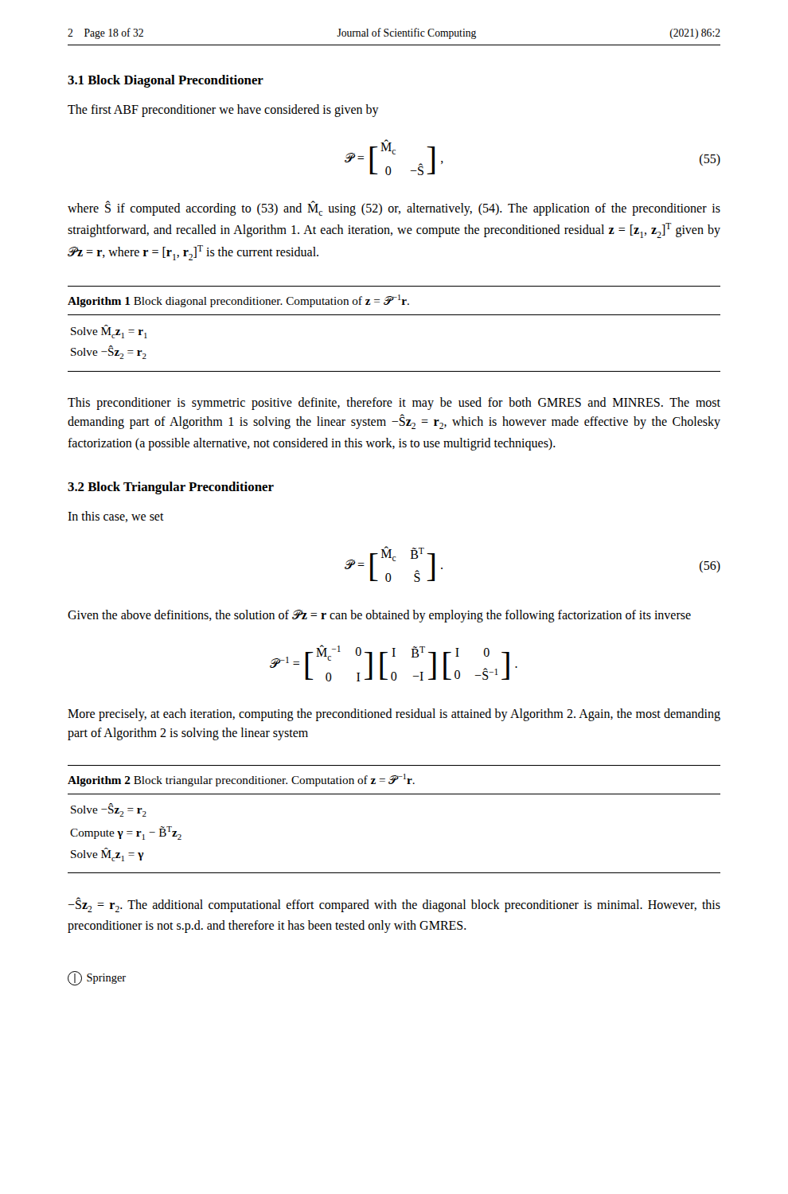2 Page 18 of 32
Journal of Scientific Computing
(2021) 86:2
3.1 Block Diagonal Preconditioner
The first ABF preconditioner we have considered is given by
𝒫 = [ M̂c 0−Ŝ ] ,
(55)
where Ŝ if computed according to (53) and M̂c using (52) or, alternatively, (54). The application of the preconditioner is straightforward, and recalled in Algorithm 1. At each iteration, we compute the preconditioned residual z = [z1, z2]T given by 𝒫z = r, where r = [r1, r2]T is the current residual.
Algorithm 1 Block diagonal preconditioner. Computation of z = 𝒫−1r.
Solve M̂cz1 = r1
Solve −Ŝz2 = r2
This preconditioner is symmetric positive definite, therefore it may be used for both GMRES and MINRES. The most demanding part of Algorithm 1 is solving the linear system −Ŝz2 = r2, which is however made effective by the Cholesky factorization (a possible alternative, not considered in this work, is to use multigrid techniques).
3.2 Block Triangular Preconditioner
In this case, we set
𝒫 = [ M̂c B̃T 0 Ŝ ] .
(56)
Given the above definitions, the solution of 𝒫z = r can be obtained by employing the following factorization of its inverse
𝒫−1 = [ M̂c−10 0 I ] [ IB̃T 0−I ] [ I 0 0−Ŝ−1 ] .
More precisely, at each iteration, computing the preconditioned residual is attained by Algorithm 2. Again, the most demanding part of Algorithm 2 is solving the linear system
Algorithm 2 Block triangular preconditioner. Computation of z = 𝒫−1r.
Solve −Ŝz2 = r2
Compute γ = r1 − B̃Tz2
Solve M̂cz1 = γ
−Ŝz2 = r2. The additional computational effort compared with the diagonal block preconditioner is minimal. However, this preconditioner is not s.p.d. and therefore it has been tested only with GMRES.
Springer